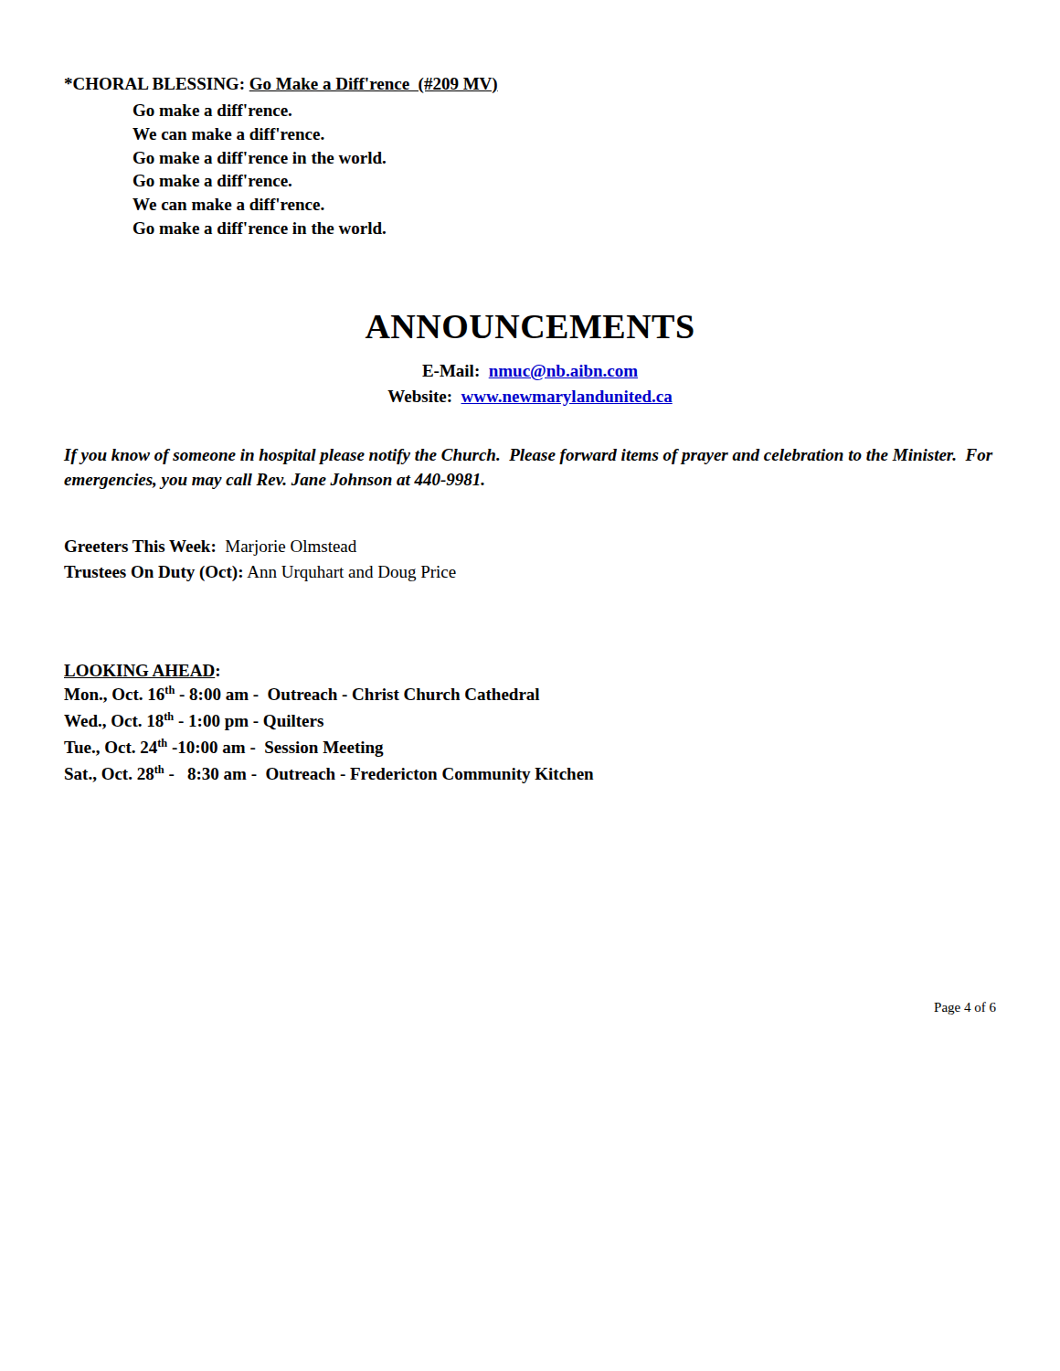*CHORAL BLESSING: Go Make a Diff'rence (#209 MV)
Go make a diff'rence.
We can make a diff'rence.
Go make a diff'rence in the world.
Go make a diff'rence.
We can make a diff'rence.
Go make a diff'rence in the world.
ANNOUNCEMENTS
E-Mail: nmuc@nb.aibn.com
Website: www.newmarylandunited.ca
If you know of someone in hospital please notify the Church. Please forward items of prayer and celebration to the Minister. For emergencies, you may call Rev. Jane Johnson at 440-9981.
Greeters This Week: Marjorie Olmstead
Trustees On Duty (Oct): Ann Urquhart and Doug Price
LOOKING AHEAD
:
Mon., Oct. 16th - 8:00 am - Outreach - Christ Church Cathedral
Wed., Oct. 18th - 1:00 pm - Quilters
Tue., Oct. 24th -10:00 am - Session Meeting
Sat., Oct. 28th - 8:30 am - Outreach - Fredericton Community Kitchen
Page 4 of 6